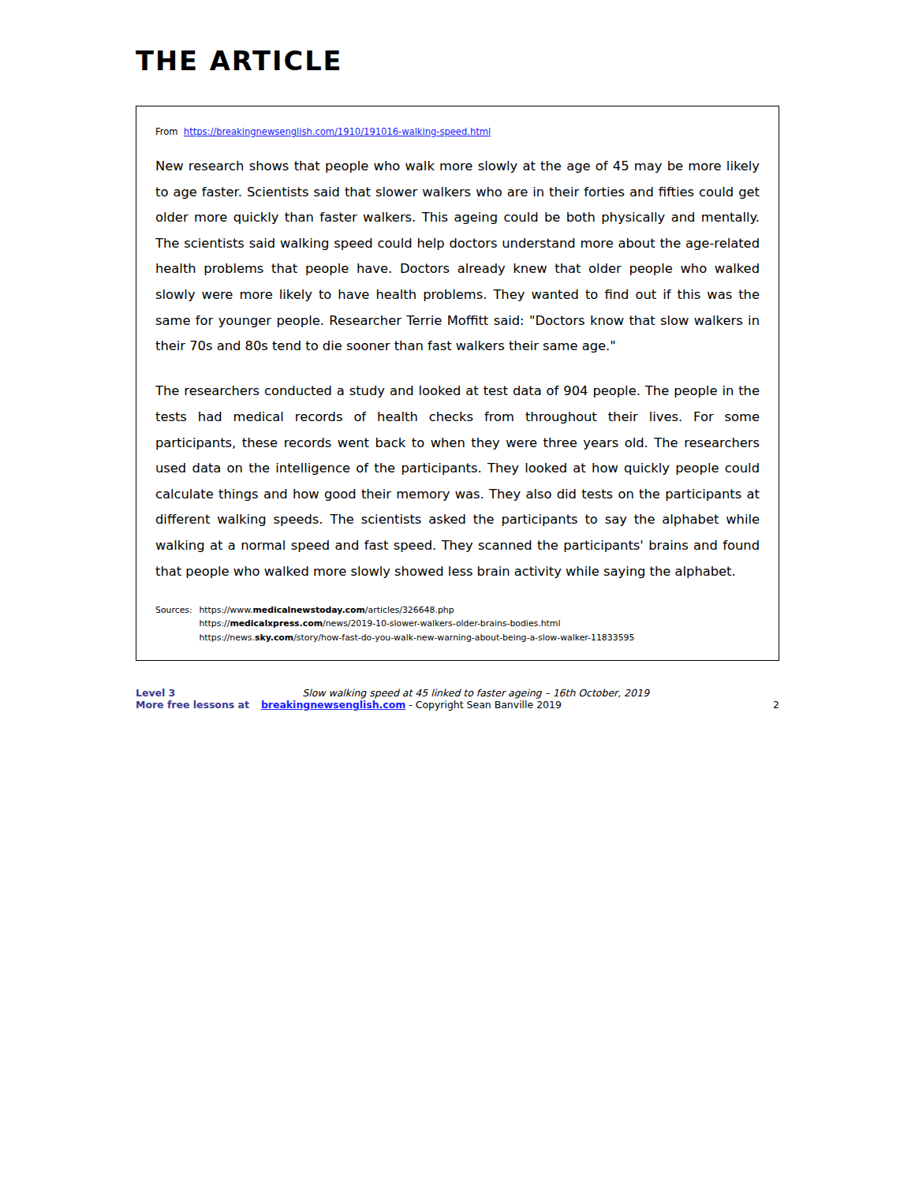THE ARTICLE
From https://breakingnewsenglish.com/1910/191016-walking-speed.html
New research shows that people who walk more slowly at the age of 45 may be more likely to age faster. Scientists said that slower walkers who are in their forties and fifties could get older more quickly than faster walkers. This ageing could be both physically and mentally. The scientists said walking speed could help doctors understand more about the age-related health problems that people have. Doctors already knew that older people who walked slowly were more likely to have health problems. They wanted to find out if this was the same for younger people. Researcher Terrie Moffitt said: "Doctors know that slow walkers in their 70s and 80s tend to die sooner than fast walkers their same age."
The researchers conducted a study and looked at test data of 904 people. The people in the tests had medical records of health checks from throughout their lives. For some participants, these records went back to when they were three years old. The researchers used data on the intelligence of the participants. They looked at how quickly people could calculate things and how good their memory was. They also did tests on the participants at different walking speeds. The scientists asked the participants to say the alphabet while walking at a normal speed and fast speed. They scanned the participants' brains and found that people who walked more slowly showed less brain activity while saying the alphabet.
Sources:
https://www.medicalnewstoday.com/articles/326648.php
https://medicalxpress.com/news/2019-10-slower-walkers-older-brains-bodies.html
https://news.sky.com/story/how-fast-do-you-walk-new-warning-about-being-a-slow-walker-11833595
Level 3
Slow walking speed at 45 linked to faster ageing – 16th October, 2019
More free lessons at
breakingnewsenglish.com - Copyright Sean Banville 2019
2